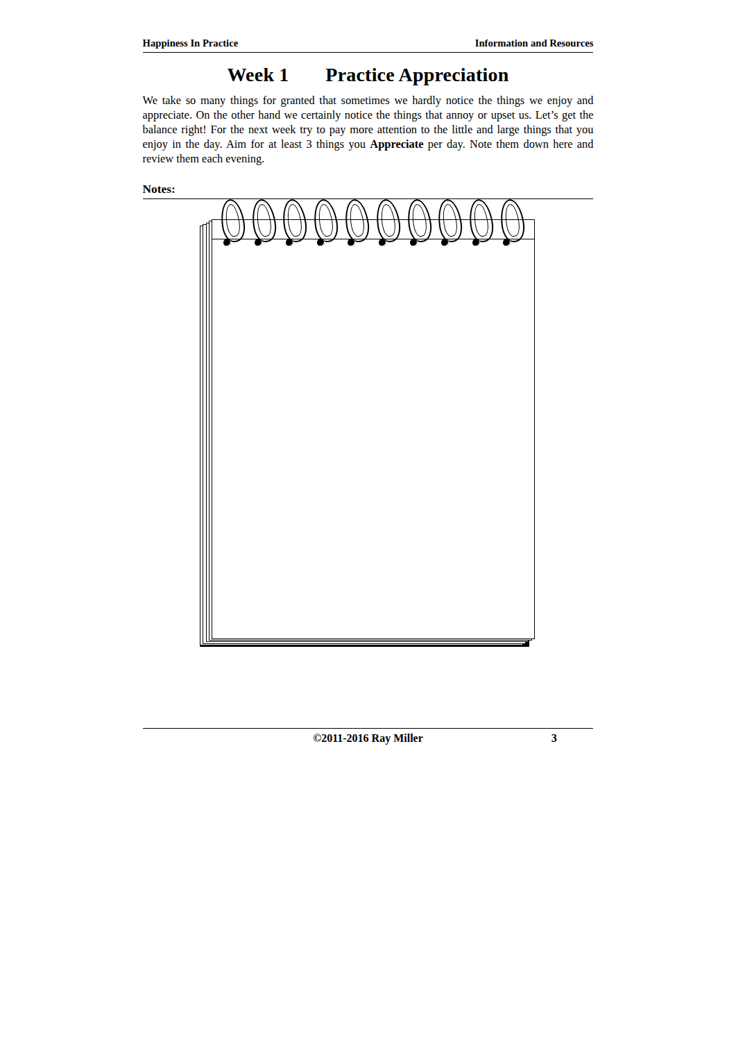Happiness In Practice Information and Resources
Week 1 Practice Appreciation
We take so many things for granted that sometimes we hardly notice the things we enjoy and appreciate. On the other hand we certainly notice the things that annoy or upset us. Let’s get the balance right! For the next week try to pay more attention to the little and large things that you enjoy in the day. Aim for at least 3 things you Appreciate per day. Note them down here and review them each evening.
Notes:
©2011-2016 Ray Miller 3